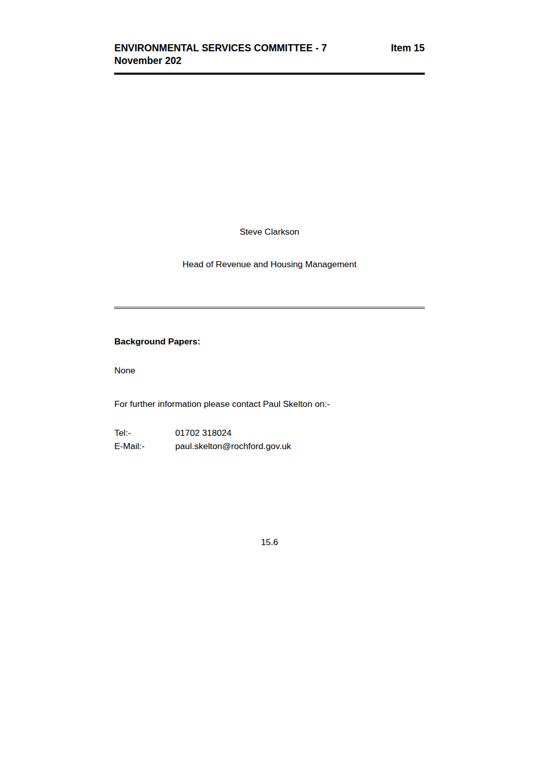ENVIRONMENTAL SERVICES COMMITTEE - 7 November 202
Item 15
Steve Clarkson
Head of Revenue and Housing Management
Background Papers:
None
For further information please contact Paul Skelton on:-
| Tel:- | 01702 318024 |
| E-Mail:- | paul.skelton@rochford.gov.uk |
15.6